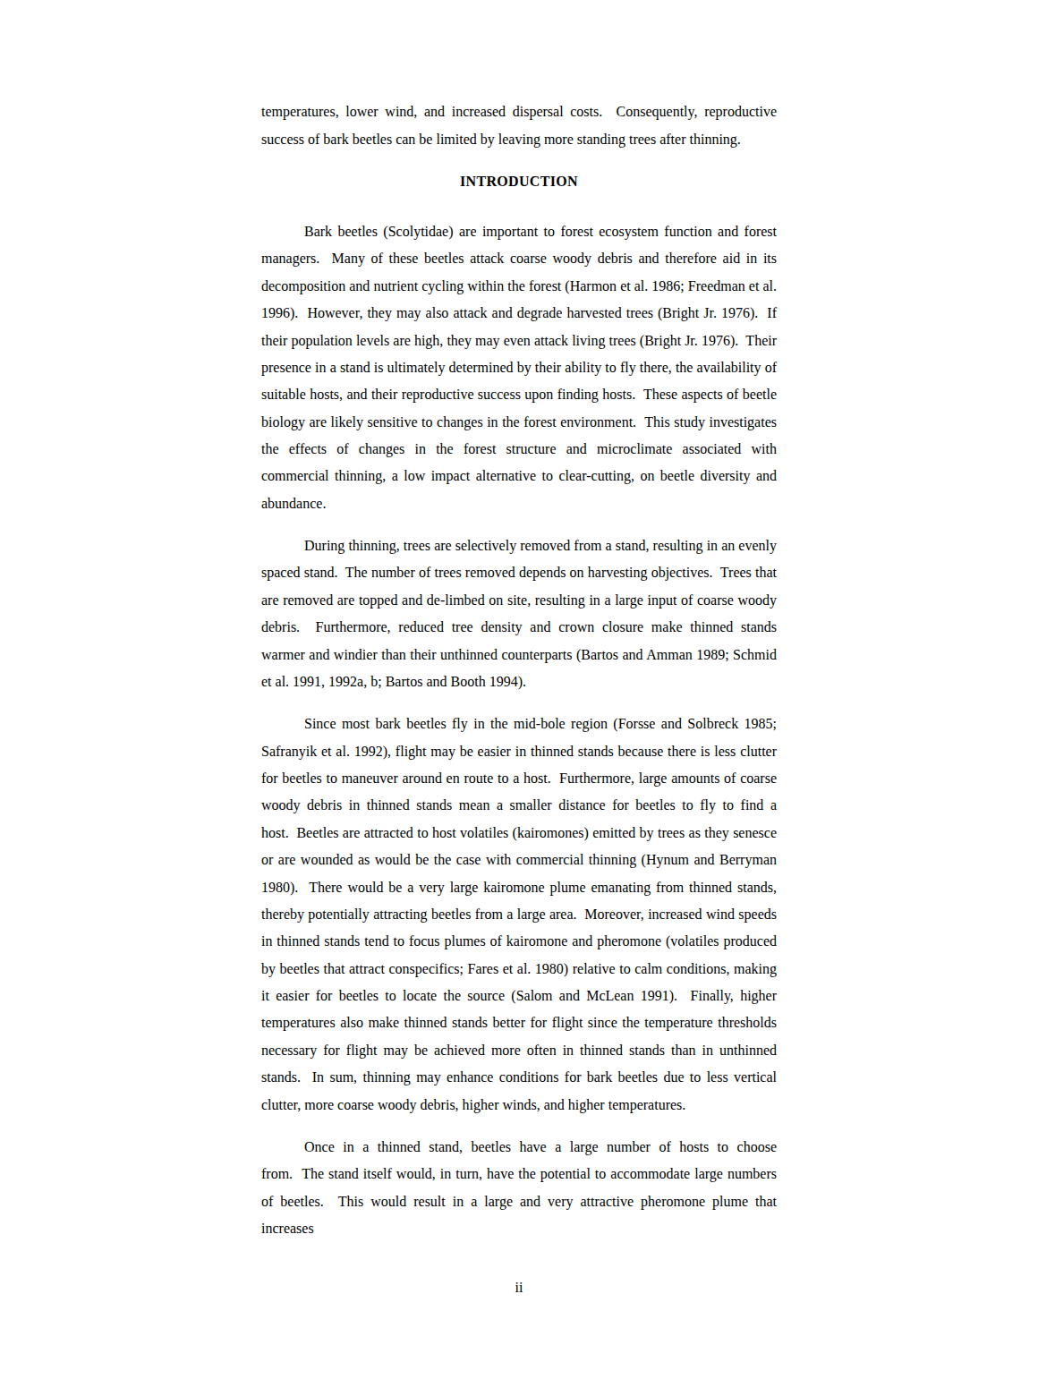temperatures, lower wind, and increased dispersal costs. Consequently, reproductive success of bark beetles can be limited by leaving more standing trees after thinning.
Introduction
Bark beetles (Scolytidae) are important to forest ecosystem function and forest managers. Many of these beetles attack coarse woody debris and therefore aid in its decomposition and nutrient cycling within the forest (Harmon et al. 1986; Freedman et al. 1996). However, they may also attack and degrade harvested trees (Bright Jr. 1976). If their population levels are high, they may even attack living trees (Bright Jr. 1976). Their presence in a stand is ultimately determined by their ability to fly there, the availability of suitable hosts, and their reproductive success upon finding hosts. These aspects of beetle biology are likely sensitive to changes in the forest environment. This study investigates the effects of changes in the forest structure and microclimate associated with commercial thinning, a low impact alternative to clear-cutting, on beetle diversity and abundance.
During thinning, trees are selectively removed from a stand, resulting in an evenly spaced stand. The number of trees removed depends on harvesting objectives. Trees that are removed are topped and de-limbed on site, resulting in a large input of coarse woody debris. Furthermore, reduced tree density and crown closure make thinned stands warmer and windier than their unthinned counterparts (Bartos and Amman 1989; Schmid et al. 1991, 1992a, b; Bartos and Booth 1994).
Since most bark beetles fly in the mid-bole region (Forsse and Solbreck 1985; Safranyik et al. 1992), flight may be easier in thinned stands because there is less clutter for beetles to maneuver around en route to a host. Furthermore, large amounts of coarse woody debris in thinned stands mean a smaller distance for beetles to fly to find a host. Beetles are attracted to host volatiles (kairomones) emitted by trees as they senesce or are wounded as would be the case with commercial thinning (Hynum and Berryman 1980). There would be a very large kairomone plume emanating from thinned stands, thereby potentially attracting beetles from a large area. Moreover, increased wind speeds in thinned stands tend to focus plumes of kairomone and pheromone (volatiles produced by beetles that attract conspecifics; Fares et al. 1980) relative to calm conditions, making it easier for beetles to locate the source (Salom and McLean 1991). Finally, higher temperatures also make thinned stands better for flight since the temperature thresholds necessary for flight may be achieved more often in thinned stands than in unthinned stands. In sum, thinning may enhance conditions for bark beetles due to less vertical clutter, more coarse woody debris, higher winds, and higher temperatures.
Once in a thinned stand, beetles have a large number of hosts to choose from. The stand itself would, in turn, have the potential to accommodate large numbers of beetles. This would result in a large and very attractive pheromone plume that increases
ii